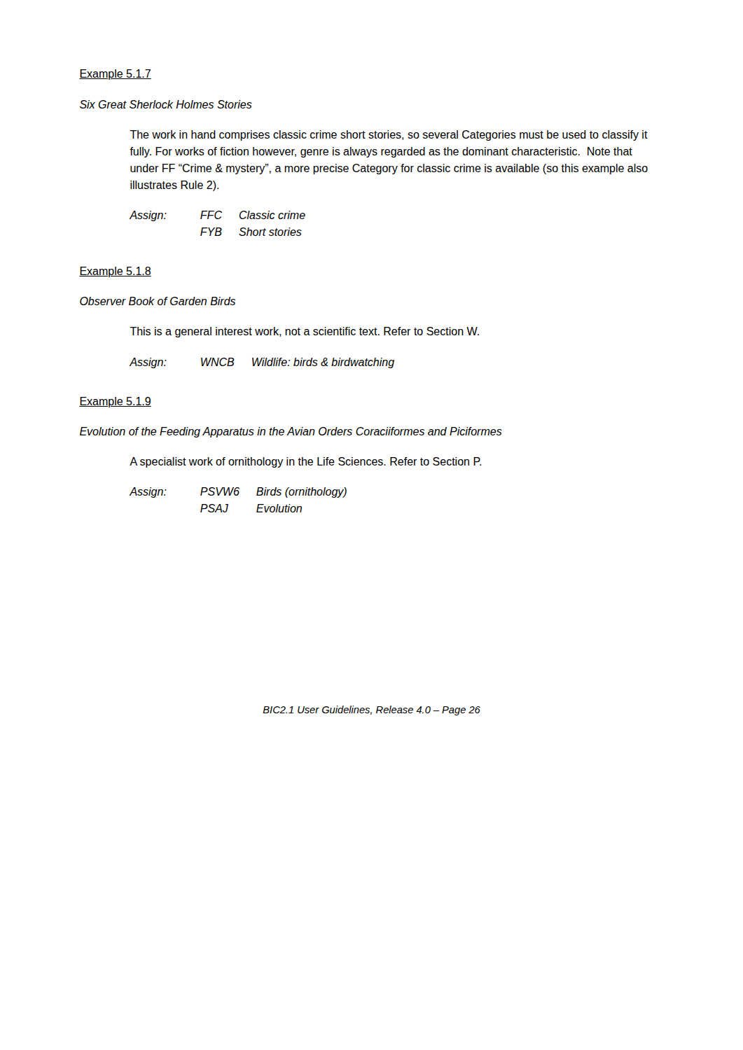Example 5.1.7
Six Great Sherlock Holmes Stories
The work in hand comprises classic crime short stories, so several Categories must be used to classify it fully. For works of fiction however, genre is always regarded as the dominant characteristic. Note that under FF “Crime & mystery”, a more precise Category for classic crime is available (so this example also illustrates Rule 2).
| Assign: | FFC | Classic crime |
| | FYB | Short stories |
Example 5.1.8
Observer Book of Garden Birds
This is a general interest work, not a scientific text. Refer to Section W.
| Assign: | WNCB | Wildlife: birds & birdwatching |
Example 5.1.9
Evolution of the Feeding Apparatus in the Avian Orders Coraciiformes and Piciformes
A specialist work of ornithology in the Life Sciences. Refer to Section P.
| Assign: | PSVW6 | Birds (ornithology) |
| | PSAJ | Evolution |
BIC2.1 User Guidelines, Release 4.0 – Page 26